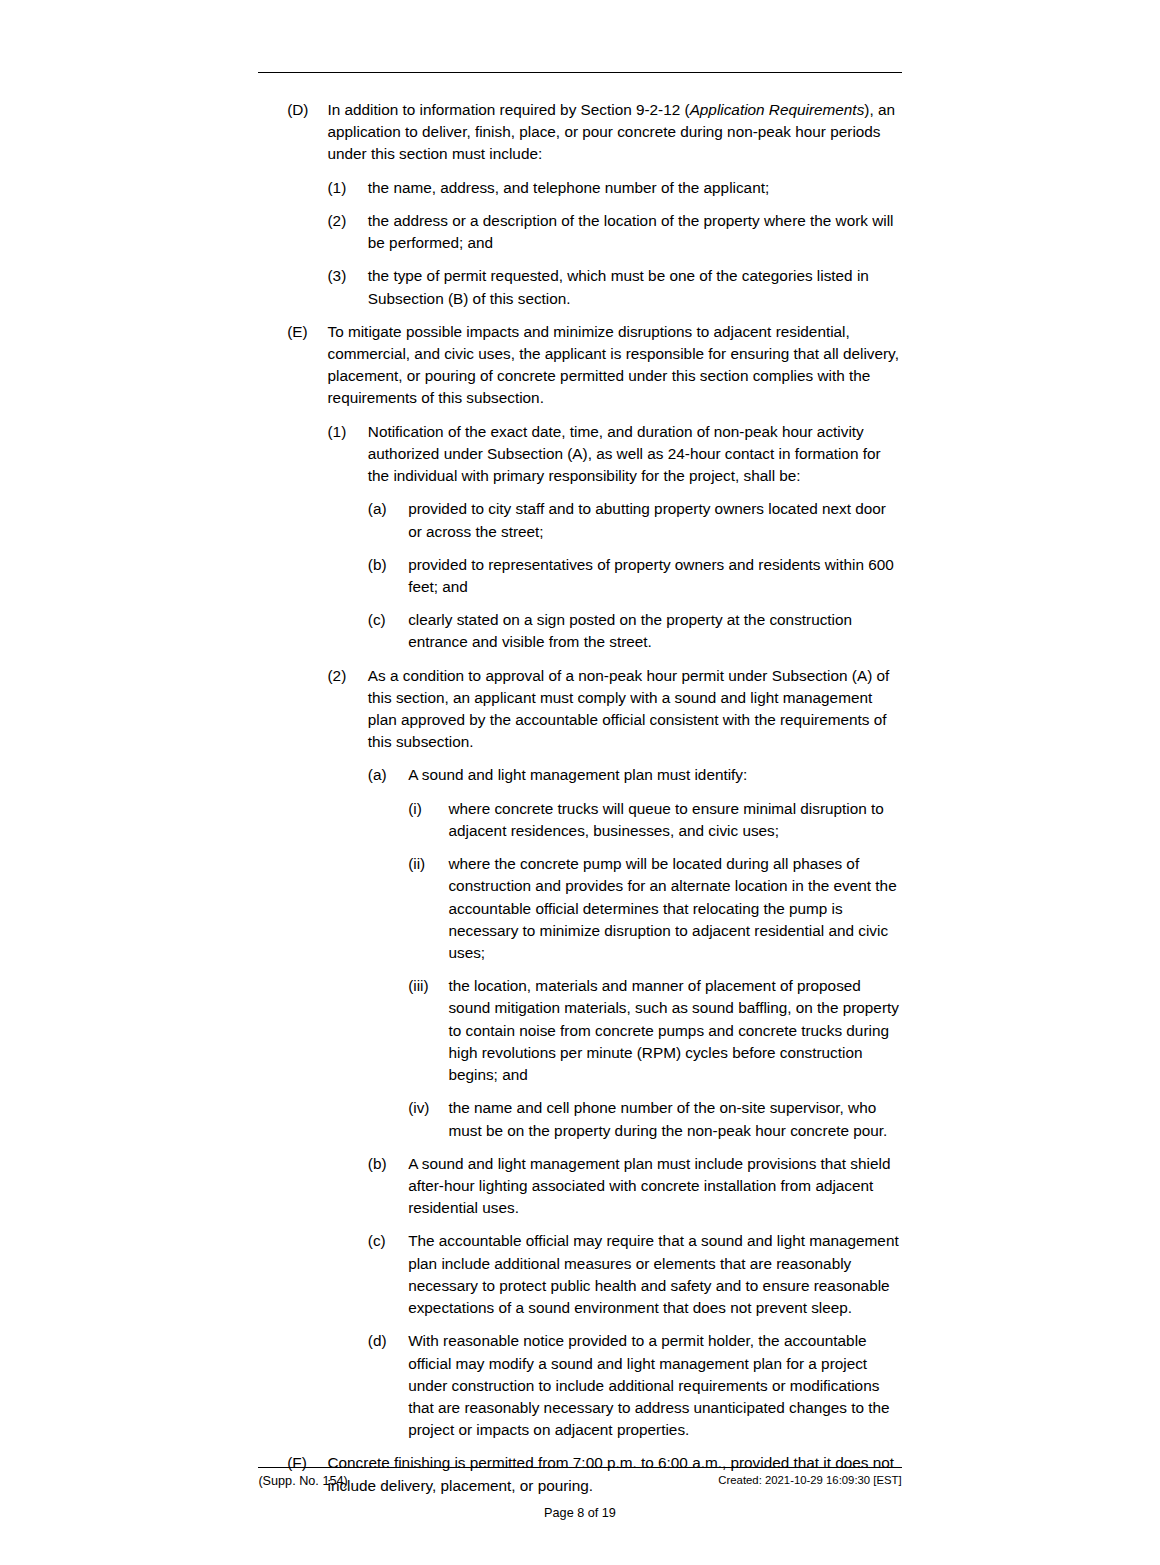(D)
In addition to information required by Section 9-2-12 (Application Requirements), an application to deliver, finish, place, or pour concrete during non-peak hour periods under this section must include:
(1)
the name, address, and telephone number of the applicant;
(2)
the address or a description of the location of the property where the work will be performed; and
(3)
the type of permit requested, which must be one of the categories listed in Subsection (B) of this section.
(E)
To mitigate possible impacts and minimize disruptions to adjacent residential, commercial, and civic uses, the applicant is responsible for ensuring that all delivery, placement, or pouring of concrete permitted under this section complies with the requirements of this subsection.
(1)
Notification of the exact date, time, and duration of non-peak hour activity authorized under Subsection (A), as well as 24-hour contact in formation for the individual with primary responsibility for the project, shall be:
(a)
provided to city staff and to abutting property owners located next door or across the street;
(b)
provided to representatives of property owners and residents within 600 feet; and
(c)
clearly stated on a sign posted on the property at the construction entrance and visible from the street.
(2)
As a condition to approval of a non-peak hour permit under Subsection (A) of this section, an applicant must comply with a sound and light management plan approved by the accountable official consistent with the requirements of this subsection.
(a)
A sound and light management plan must identify:
(i)
where concrete trucks will queue to ensure minimal disruption to adjacent residences, businesses, and civic uses;
(ii)
where the concrete pump will be located during all phases of construction and provides for an alternate location in the event the accountable official determines that relocating the pump is necessary to minimize disruption to adjacent residential and civic uses;
(iii)
the location, materials and manner of placement of proposed sound mitigation materials, such as sound baffling, on the property to contain noise from concrete pumps and concrete trucks during high revolutions per minute (RPM) cycles before construction begins; and
(iv)
the name and cell phone number of the on-site supervisor, who must be on the property during the non-peak hour concrete pour.
(b)
A sound and light management plan must include provisions that shield after-hour lighting associated with concrete installation from adjacent residential uses.
(c)
The accountable official may require that a sound and light management plan include additional measures or elements that are reasonably necessary to protect public health and safety and to ensure reasonable expectations of a sound environment that does not prevent sleep.
(d)
With reasonable notice provided to a permit holder, the accountable official may modify a sound and light management plan for a project under construction to include additional requirements or modifications that are reasonably necessary to address unanticipated changes to the project or impacts on adjacent properties.
(F)
Concrete finishing is permitted from 7:00 p.m. to 6:00 a.m., provided that it does not include delivery, placement, or pouring.
(Supp. No. 154)
Created: 2021-10-29 16:09:30 [EST]
Page 8 of 19